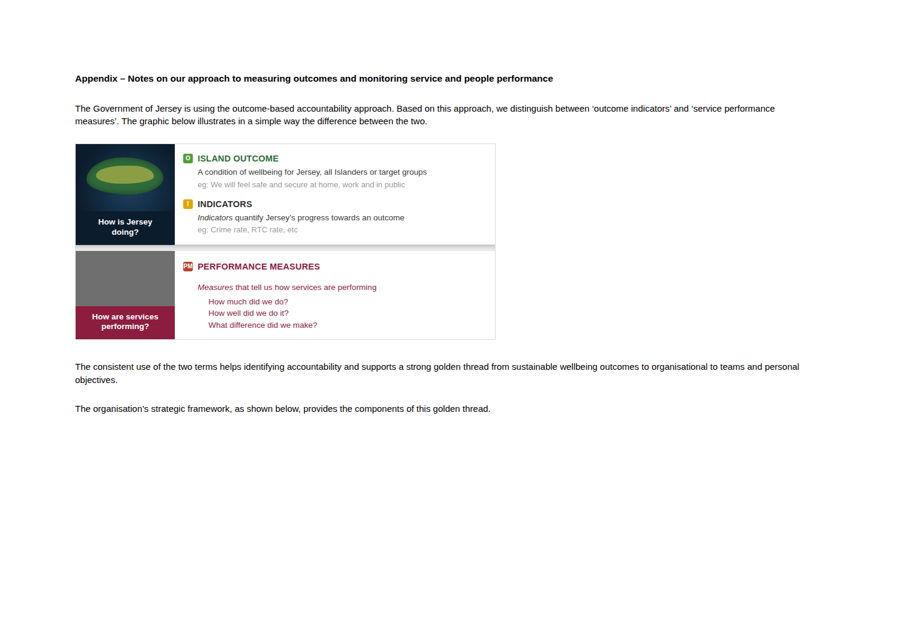Appendix – Notes on our approach to measuring outcomes and monitoring service and people performance
The Government of Jersey is using the outcome-based accountability approach. Based on this approach, we distinguish between ‘outcome indicators’ and ‘service performance measures’. The graphic below illustrates in a simple way the difference between the two.
How is Jersey
doing?
O
ISLAND OUTCOME
A condition of wellbeing for Jersey, all Islanders or target groups
eg: We will feel safe and secure at home, work and in public
I
INDICATORS
Indicators quantify Jersey’s progress towards an outcome
eg: Crime rate, RTC rate, etc
How are services
performing?
PM
PERFORMANCE MEASURES
Measures that tell us how services are performing
How much did we do?
How well did we do it?
What difference did we make?
The consistent use of the two terms helps identifying accountability and supports a strong golden thread from sustainable wellbeing outcomes to organisational to teams and personal objectives.
The organisation’s strategic framework, as shown below, provides the components of this golden thread.